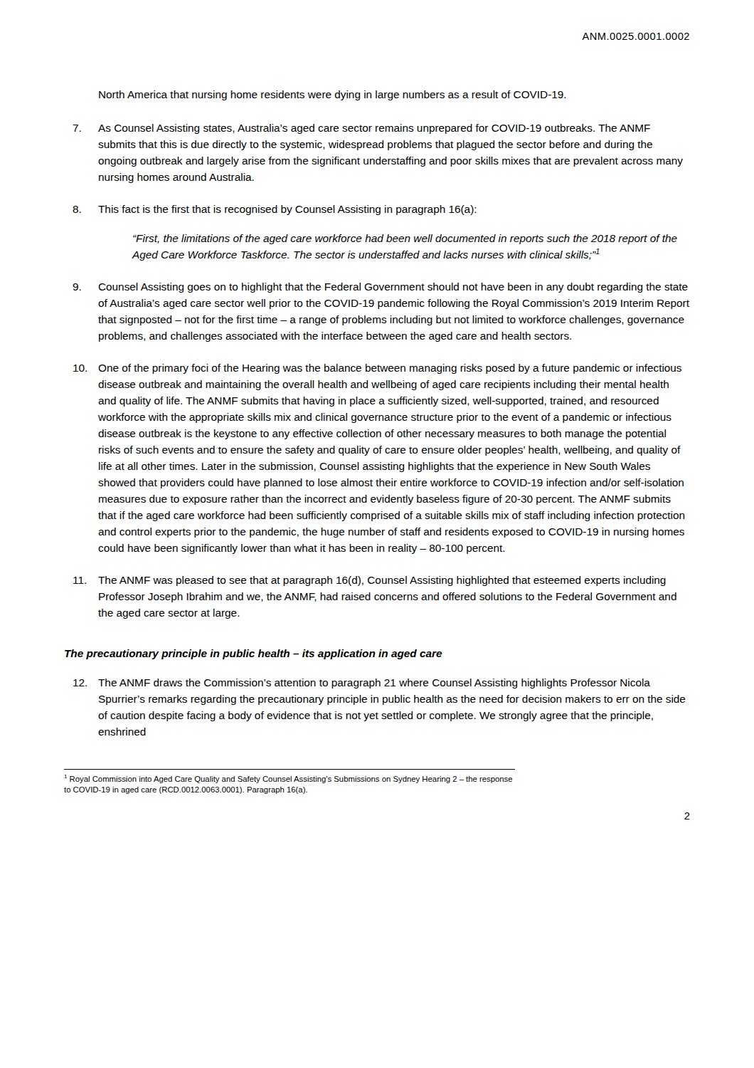ANM.0025.0001.0002
North America that nursing home residents were dying in large numbers as a result of COVID-19.
As Counsel Assisting states, Australia’s aged care sector remains unprepared for COVID-19 outbreaks. The ANMF submits that this is due directly to the systemic, widespread problems that plagued the sector before and during the ongoing outbreak and largely arise from the significant understaffing and poor skills mixes that are prevalent across many nursing homes around Australia.
This fact is the first that is recognised by Counsel Assisting in paragraph 16(a):
“First, the limitations of the aged care workforce had been well documented in reports such the 2018 report of the Aged Care Workforce Taskforce. The sector is understaffed and lacks nurses with clinical skills;”1
Counsel Assisting goes on to highlight that the Federal Government should not have been in any doubt regarding the state of Australia’s aged care sector well prior to the COVID-19 pandemic following the Royal Commission’s 2019 Interim Report that signposted – not for the first time – a range of problems including but not limited to workforce challenges, governance problems, and challenges associated with the interface between the aged care and health sectors.
One of the primary foci of the Hearing was the balance between managing risks posed by a future pandemic or infectious disease outbreak and maintaining the overall health and wellbeing of aged care recipients including their mental health and quality of life. The ANMF submits that having in place a sufficiently sized, well-supported, trained, and resourced workforce with the appropriate skills mix and clinical governance structure prior to the event of a pandemic or infectious disease outbreak is the keystone to any effective collection of other necessary measures to both manage the potential risks of such events and to ensure the safety and quality of care to ensure older peoples’ health, wellbeing, and quality of life at all other times. Later in the submission, Counsel assisting highlights that the experience in New South Wales showed that providers could have planned to lose almost their entire workforce to COVID-19 infection and/or self-isolation measures due to exposure rather than the incorrect and evidently baseless figure of 20-30 percent. The ANMF submits that if the aged care workforce had been sufficiently comprised of a suitable skills mix of staff including infection protection and control experts prior to the pandemic, the huge number of staff and residents exposed to COVID-19 in nursing homes could have been significantly lower than what it has been in reality – 80-100 percent.
The ANMF was pleased to see that at paragraph 16(d), Counsel Assisting highlighted that esteemed experts including Professor Joseph Ibrahim and we, the ANMF, had raised concerns and offered solutions to the Federal Government and the aged care sector at large.
The precautionary principle in public health – its application in aged care
The ANMF draws the Commission’s attention to paragraph 21 where Counsel Assisting highlights Professor Nicola Spurrier’s remarks regarding the precautionary principle in public health as the need for decision makers to err on the side of caution despite facing a body of evidence that is not yet settled or complete. We strongly agree that the principle, enshrined
1 Royal Commission into Aged Care Quality and Safety Counsel Assisting's Submissions on Sydney Hearing 2 – the response to COVID-19 in aged care (RCD.0012.0063.0001). Paragraph 16(a).
2